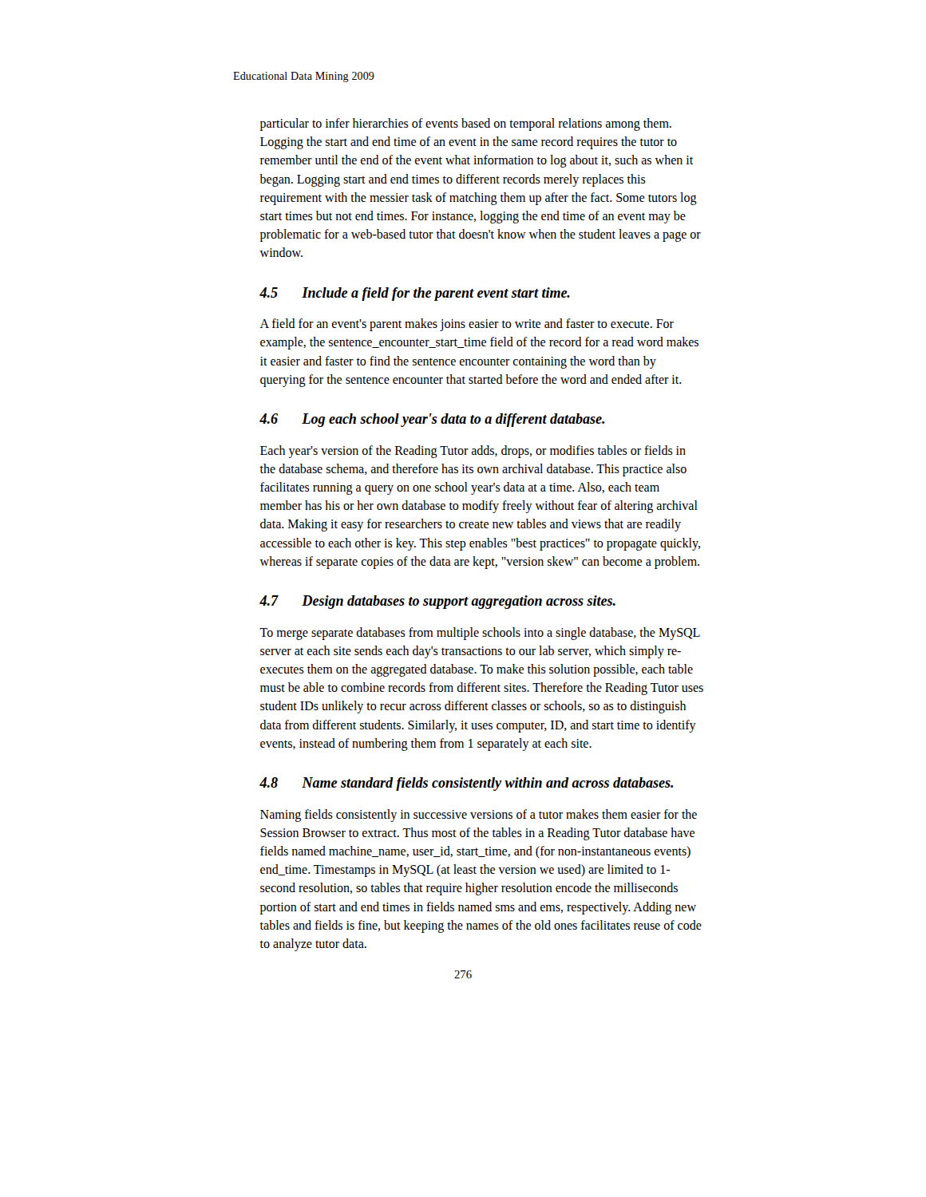Educational Data Mining 2009
particular to infer hierarchies of events based on temporal relations among them. Logging the start and end time of an event in the same record requires the tutor to remember until the end of the event what information to log about it, such as when it began. Logging start and end times to different records merely replaces this requirement with the messier task of matching them up after the fact. Some tutors log start times but not end times. For instance, logging the end time of an event may be problematic for a web-based tutor that doesn't know when the student leaves a page or window.
4.5 Include a field for the parent event start time.
A field for an event's parent makes joins easier to write and faster to execute. For example, the sentence_encounter_start_time field of the record for a read word makes it easier and faster to find the sentence encounter containing the word than by querying for the sentence encounter that started before the word and ended after it.
4.6 Log each school year's data to a different database.
Each year's version of the Reading Tutor adds, drops, or modifies tables or fields in the database schema, and therefore has its own archival database. This practice also facilitates running a query on one school year's data at a time. Also, each team member has his or her own database to modify freely without fear of altering archival data. Making it easy for researchers to create new tables and views that are readily accessible to each other is key. This step enables "best practices" to propagate quickly, whereas if separate copies of the data are kept, "version skew" can become a problem.
4.7 Design databases to support aggregation across sites.
To merge separate databases from multiple schools into a single database, the MySQL server at each site sends each day's transactions to our lab server, which simply re-executes them on the aggregated database. To make this solution possible, each table must be able to combine records from different sites. Therefore the Reading Tutor uses student IDs unlikely to recur across different classes or schools, so as to distinguish data from different students. Similarly, it uses computer, ID, and start time to identify events, instead of numbering them from 1 separately at each site.
4.8 Name standard fields consistently within and across databases.
Naming fields consistently in successive versions of a tutor makes them easier for the Session Browser to extract. Thus most of the tables in a Reading Tutor database have fields named machine_name, user_id, start_time, and (for non-instantaneous events) end_time. Timestamps in MySQL (at least the version we used) are limited to 1-second resolution, so tables that require higher resolution encode the milliseconds portion of start and end times in fields named sms and ems, respectively. Adding new tables and fields is fine, but keeping the names of the old ones facilitates reuse of code to analyze tutor data.
276